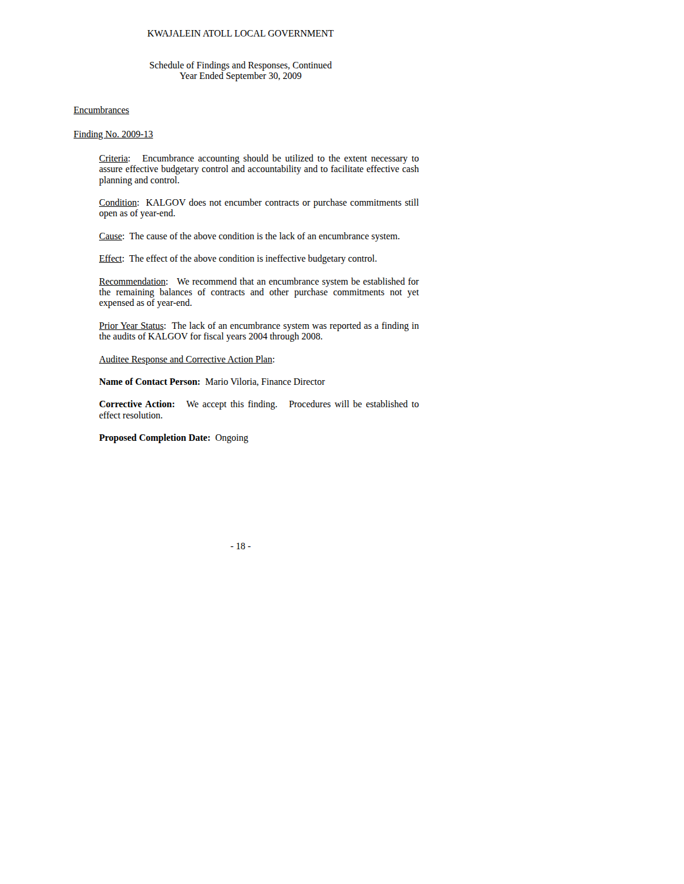KWAJALEIN ATOLL LOCAL GOVERNMENT
Schedule of Findings and Responses, Continued
Year Ended September 30, 2009
Encumbrances
Finding No. 2009-13
Criteria: Encumbrance accounting should be utilized to the extent necessary to assure effective budgetary control and accountability and to facilitate effective cash planning and control.
Condition: KALGOV does not encumber contracts or purchase commitments still open as of year-end.
Cause: The cause of the above condition is the lack of an encumbrance system.
Effect: The effect of the above condition is ineffective budgetary control.
Recommendation: We recommend that an encumbrance system be established for the remaining balances of contracts and other purchase commitments not yet expensed as of year-end.
Prior Year Status: The lack of an encumbrance system was reported as a finding in the audits of KALGOV for fiscal years 2004 through 2008.
Auditee Response and Corrective Action Plan:
Name of Contact Person: Mario Viloria, Finance Director
Corrective Action: We accept this finding. Procedures will be established to effect resolution.
Proposed Completion Date: Ongoing
- 18 -